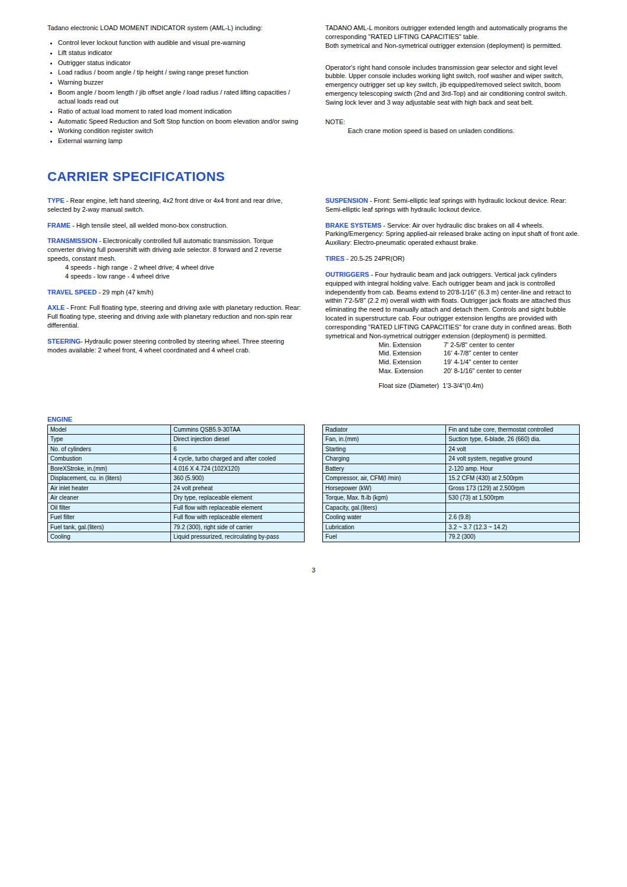Tadano electronic LOAD MOMENT INDICATOR system (AML-L) including:
Control lever lockout function with audible and visual pre-warning
Lift status indicator
Outrigger status indicator
Load radius / boom angle / tip height / swing range preset function
Warning buzzer
Boom angle / boom length / jib offset angle / load radius / rated lifting capacities / actual loads read out
Ratio of actual load moment to rated load moment indication
Automatic Speed Reduction and Soft Stop function on boom elevation and/or swing
Working condition register switch
External warning lamp
TADANO AML-L monitors outrigger extended length and automatically programs the corresponding "RATED LIFTING CAPACITIES" table.
Both symetrical and Non-symetrical outrigger extension (deployment) is permitted.
Operator's right hand console includes transmission gear selector and sight level bubble. Upper console includes working light switch, roof washer and wiper switch, emergency outrigger set up key switch, jib equipped/removed select switch, boom emergency telescoping swicth (2nd and 3rd-Top) and air conditioning control switch. Swing lock lever and 3 way adjustable seat with high back and seat belt.
NOTE:Each crane motion speed is based on unladen conditions.
CARRIER SPECIFICATIONS
TYPE - Rear engine, left hand steering, 4x2 front drive or 4x4 front and rear drive, selected by 2-way manual switch.
FRAME - High tensile steel, all welded mono-box construction.
TRANSMISSION - Electronically controlled full automatic transmission. Torque converter driving full powershift with driving axle selector. 8 forward and 2 reverse speeds, constant mesh.
4 speeds - high range - 2 wheel drive; 4 wheel drive
4 speeds - low range - 4 wheel drive
TRAVEL SPEED - 29 mph (47 km/h)
AXLE - Front: Full floating type, steering and driving axle with planetary reduction. Rear: Full floating type, steering and driving axle with planetary reduction and non-spin rear differential.
STEERING- Hydraulic power steering controlled by steering wheel. Three steering modes available: 2 wheel front, 4 wheel coordinated and 4 wheel crab.
SUSPENSION - Front: Semi-elliptic leaf springs with hydraulic lockout device. Rear: Semi-elliptic leaf springs with hydraulic lockout device.
BRAKE SYSTEMS - Service: Air over hydraulic disc brakes on all 4 wheels. Parking/Emergency: Spring applied-air released brake acting on input shaft of front axle. Auxiliary: Electro-pneumatic operated exhaust brake.
TIRES - 20.5-25 24PR(OR)
OUTRIGGERS - Four hydraulic beam and jack outriggers. Vertical jack cylinders equipped with integral holding valve. Each outrigger beam and jack is controlled independently from cab. Beams extend to 20'8-1/16" (6.3 m) center-line and retract to within 7'2-5/8" (2.2 m) overall width with floats. Outrigger jack floats are attached thus eliminating the need to manually attach and detach them. Controls and sight bubble located in superstructure cab. Four outrigger extension lengths are provided with corresponding "RATED LIFTING CAPACITIES" for crane duty in confined areas. Both symetrical and Non-symetrical outrigger extension (deployment) is permitted.
Min. Extension7' 2-5/8" center to center
Mid. Extension16' 4-7/8" center to center
Mid. Extension19' 4-1/4" center to center
Max. Extension20' 8-1/16" center to center
Float size (Diameter) 1'3-3/4"(0.4m)
ENGINE
| Model | Cummins QSB5.9-30TAA |
| Type | Direct injection diesel |
| No. of cylinders | 6 |
| Combustion | 4 cycle, turbo charged and after cooled |
| BoreXStroke, in.(mm) | 4.016 X 4.724 (102X120) |
| Displacement, cu. in (liters) | 360 (5.900) |
| Air inlet heater | 24 volt preheat |
| Air cleaner | Dry type, replaceable element |
| Oil filter | Full flow with replaceable element |
| Fuel filter | Full flow with replaceable element |
| Fuel tank, gal.(liters) | 79.2 (300), right side of carrier |
| Cooling | Liquid pressurized, recirculating by-pass |
| Radiator | Fin and tube core, thermostat controlled |
| Fan, in.(mm) | Suction type, 6-blade, 26 (660) dia. |
| Starting | 24 volt |
| Charging | 24 volt system, negative ground |
| Battery | 2-120 amp. Hour |
| Compressor, air, CFM(l /min) | 15.2 CFM (430) at 2,500rpm |
| Horsepower (kW) | Gross 173 (129) at 2,500rpm |
| Torque, Max. ft-lb (kgm) | 530 (73) at 1,500rpm |
| Capacity, gal.(liters) | |
| Cooling water | 2.6 (9.8) |
| Lubrication | 3.2 ~ 3.7 (12.3 ~ 14.2) |
| Fuel | 79.2 (300) |
3